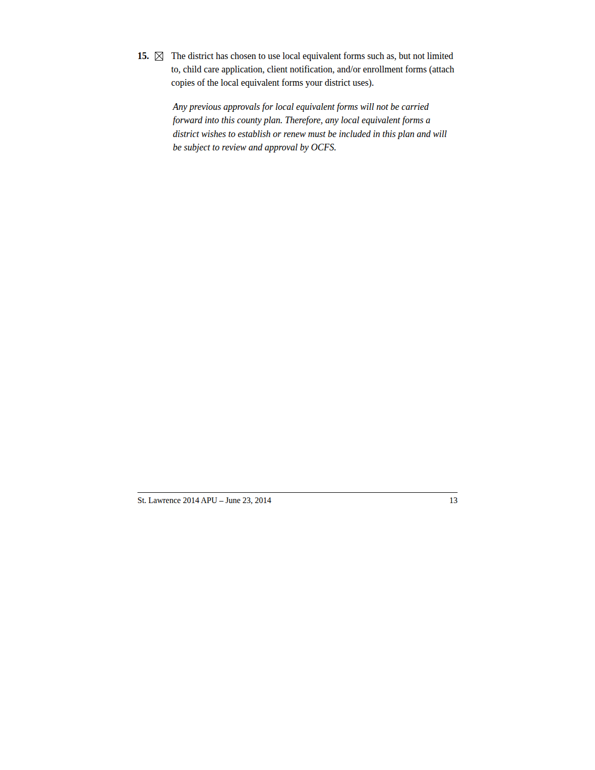15. The district has chosen to use local equivalent forms such as, but not limited to, child care application, client notification, and/or enrollment forms (attach copies of the local equivalent forms your district uses).
Any previous approvals for local equivalent forms will not be carried forward into this county plan. Therefore, any local equivalent forms a district wishes to establish or renew must be included in this plan and will be subject to review and approval by OCFS.
St. Lawrence 2014 APU – June 23, 2014 13